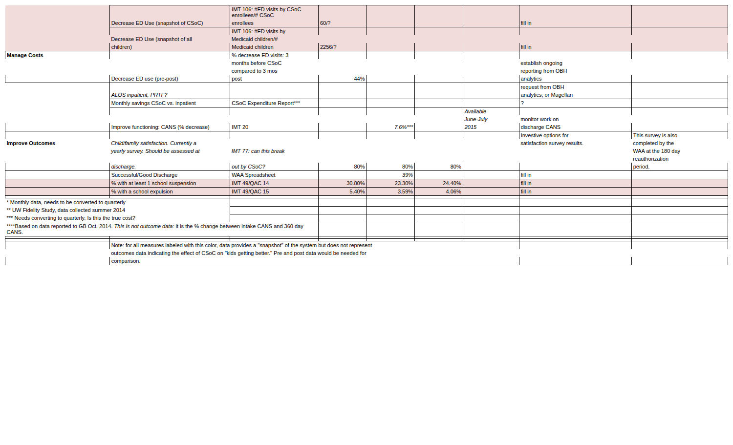| | | IMT 106: #ED visits by CSoC enrollees/# CSoC | | | | | | |
| | Decrease ED Use (snapshot of CSoC) | enrollees | 60/? | | | | fill in | |
| | | IMT 106: #ED visits by | | | | | | |
| | Decrease ED Use (snapshot of all | Medicaid children/# | | | | | | |
| | children) | Medicaid children | 2256/? | | | | fill in | |
| Manage Costs | | % decrease ED visits: 3 | | | | | | |
| | | months before CSoC | | | | | establish ongoing | |
| | | compared to 3 mos | | | | | reporting from OBH | |
| | Decrease ED use (pre-post) | post | 44% | | | | analytics | |
| | | | | | | | request from OBH | |
| | ALOS inpatient, PRTF? | | | | | | analytics, or Magellan | |
| | Monthly savings CSoC vs. inpatient | CSoC Expenditure Report*** | | | | | ? | |
| | | | | | | Available | | |
| | | | | | | June-July | monitor work on | |
| | Improve functioning: CANS (% decrease) | IMT 20 | | 7.6%*** | | 2015 | discharge CANS | |
| | | | | | | | Investive options for | This survey is also |
| Improve Outcomes | Child/family satisfaction. Currently a | | | | | | satisfaction survey results. | completed by the |
| | yearly survey. Should be assessed at | IMT 77: can this break | | | | | | WAA at the 180 day |
| | | | | | | | | reauthorization |
| | discharge. | out by CSoC? | 80% | 80% | 80% | | | period. |
| | Successful/Good Discharge | WAA Spreadsheet | | 39% | | | fill in | |
| | % with at least 1 school suspension | IMT 49/QAC 14 | 30.80% | 23.30% | 24.40% | | fill in | |
| | % with a school expulsion | IMT 49/QAC 15 | 5.40% | 3.59% | 4.06% | | fill in | |
| * Monthly data, needs to be converted to quarterly | | | | | | | |
| ** UW Fidelity Study, data collected summer 2014 | | | | | | | |
| *** Needs converting to quarterly. Is this the true cost? | | | | | | | |
| ****Based on data reported to GB Oct. 2014. This is not outcome data: it is the % change between intake CANS and 360 day CANS. | | | | | | |
| | Note: for all measures labeled with this color, data provides a "snapshot" of the system but does not represent | | |
| | outcomes data indicating the effect of CSoC on "kids getting better." Pre and post data would be needed for | | |
| | comparison. | | |